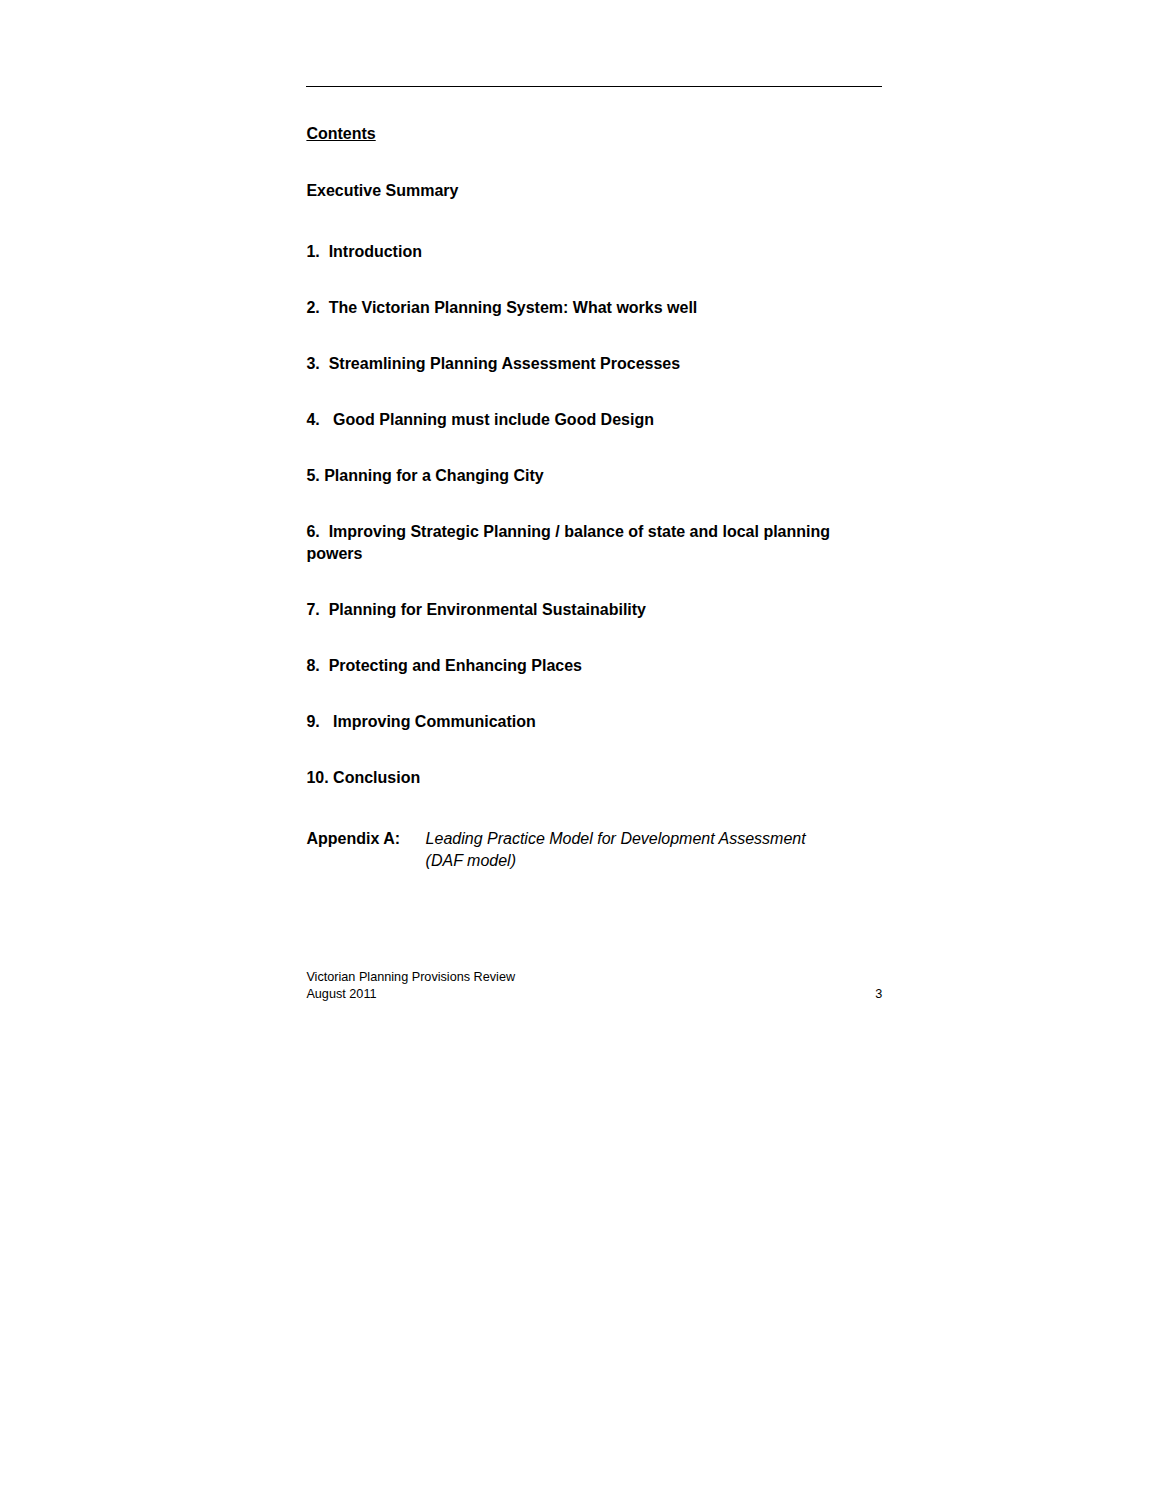Contents
Executive Summary
1. Introduction
2. The Victorian Planning System: What works well
3. Streamlining Planning Assessment Processes
4. Good Planning must include Good Design
5. Planning for a Changing City
6. Improving Strategic Planning / balance of state and local planning powers
7. Planning for Environmental Sustainability
8. Protecting and Enhancing Places
9. Improving Communication
10. Conclusion
Appendix A:
Leading Practice Model for Development Assessment (DAF model)
Victorian Planning Provisions Review
August 2011 3